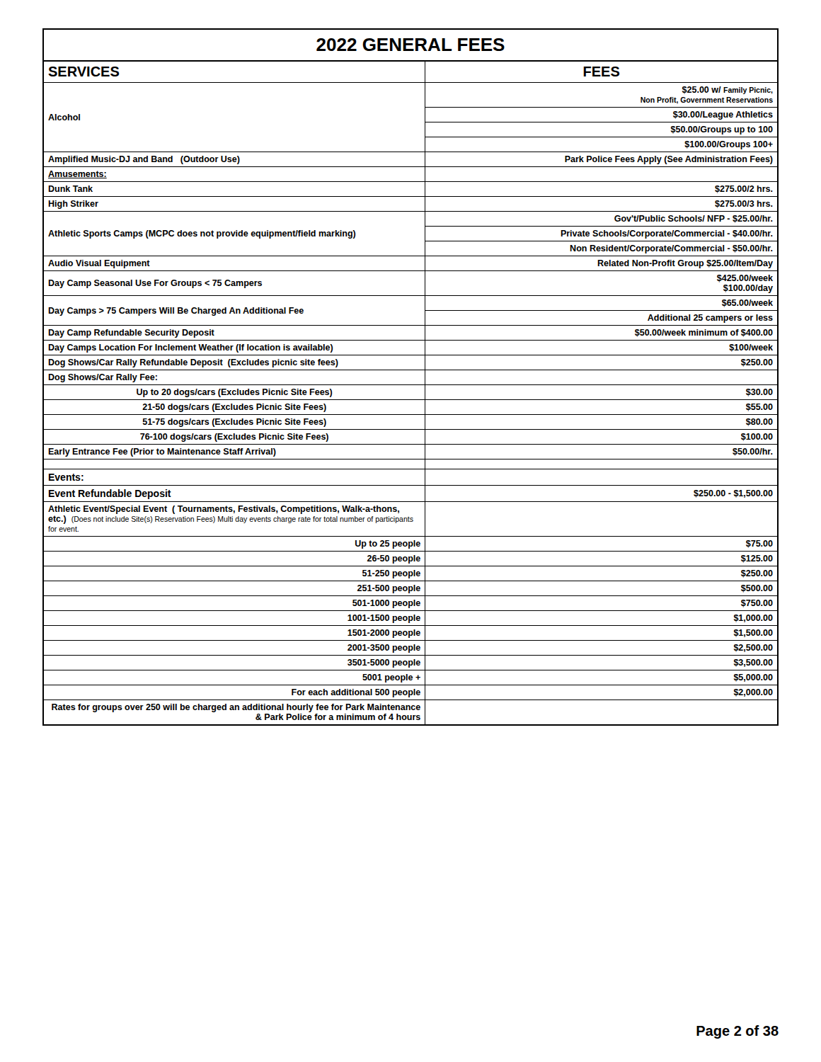2022 GENERAL FEES
| SERVICES | FEES |
| --- | --- |
| Alcohol | $25.00 w/ Family Picnic, Non Profit, Government Reservations |
| $30.00/League Athletics |
| $50.00/Groups up to 100 |
| $100.00/Groups 100 + |
| Amplified Music-DJ and Band (Outdoor Use) | Park Police Fees Apply (See Administration Fees) |
| Amusements: | |
| Dunk Tank | $275.00/2 hrs. |
| High Striker | $275.00/3 hrs. |
| Athletic Sports Camps (MCPC does not provide equipment/field marking) | Gov't/Public Schools/ NFP - $25.00/hr. |
| Private Schools/Corporate/Commercial - $40.00/hr. |
| Non Resident/Corporate/Commercial - $50.00/hr. |
| Audio Visual Equipment | Related Non-Profit Group $25.00/Item/Day |
| Day Camp Seasonal Use For Groups < 75 Campers | $425.00/week $100.00/day |
| Day Camps > 75 Campers Will Be Charged An Additional Fee | $65.00/week |
| Additional 25 campers or less |
| Day Camp Refundable Security Deposit | $50.00/week minimum of $400.00 |
| Day Camps Location For Inclement Weather (If location is available) | $100/week |
| Dog Shows/Car Rally Refundable Deposit (Excludes picnic site fees) | $250.00 |
| Dog Shows/Car Rally Fee: | |
| Up to 20 dogs/cars (Excludes Picnic Site Fees) | $30.00 |
| 21-50 dogs/cars (Excludes Picnic Site Fees) | $55.00 |
| 51-75 dogs/cars (Excludes Picnic Site Fees) | $80.00 |
| 76-100 dogs/cars (Excludes Picnic Site Fees) | $100.00 |
| Early Entrance Fee (Prior to Maintenance Staff Arrival) | $50.00/hr. |
| Events: | |
| Event Refundable Deposit | $250.00 - $1,500.00 |
| Athletic Event/Special Event ( Tournaments, Festivals, Competitions, Walk-a-thons, etc.) (Does not include Site(s) Reservation Fees) Multi day events charge rate for total number of participants for event. | |
| Up to 25 people | $75.00 |
| 26-50 people | $125.00 |
| 51-250 people | $250.00 |
| 251-500 people | $500.00 |
| 501-1000 people | $750.00 |
| 1001-1500 people | $1,000.00 |
| 1501-2000 people | $1,500.00 |
| 2001-3500 people | $2,500.00 |
| 3501-5000 people | $3,500.00 |
| 5001 people + | $5,000.00 |
| For each additional 500 people | $2,000.00 |
| Rates for groups over 250 will be charged an additional hourly fee for Park Maintenance & Park Police for a minimum of 4 hours | |
Page 2 of 38